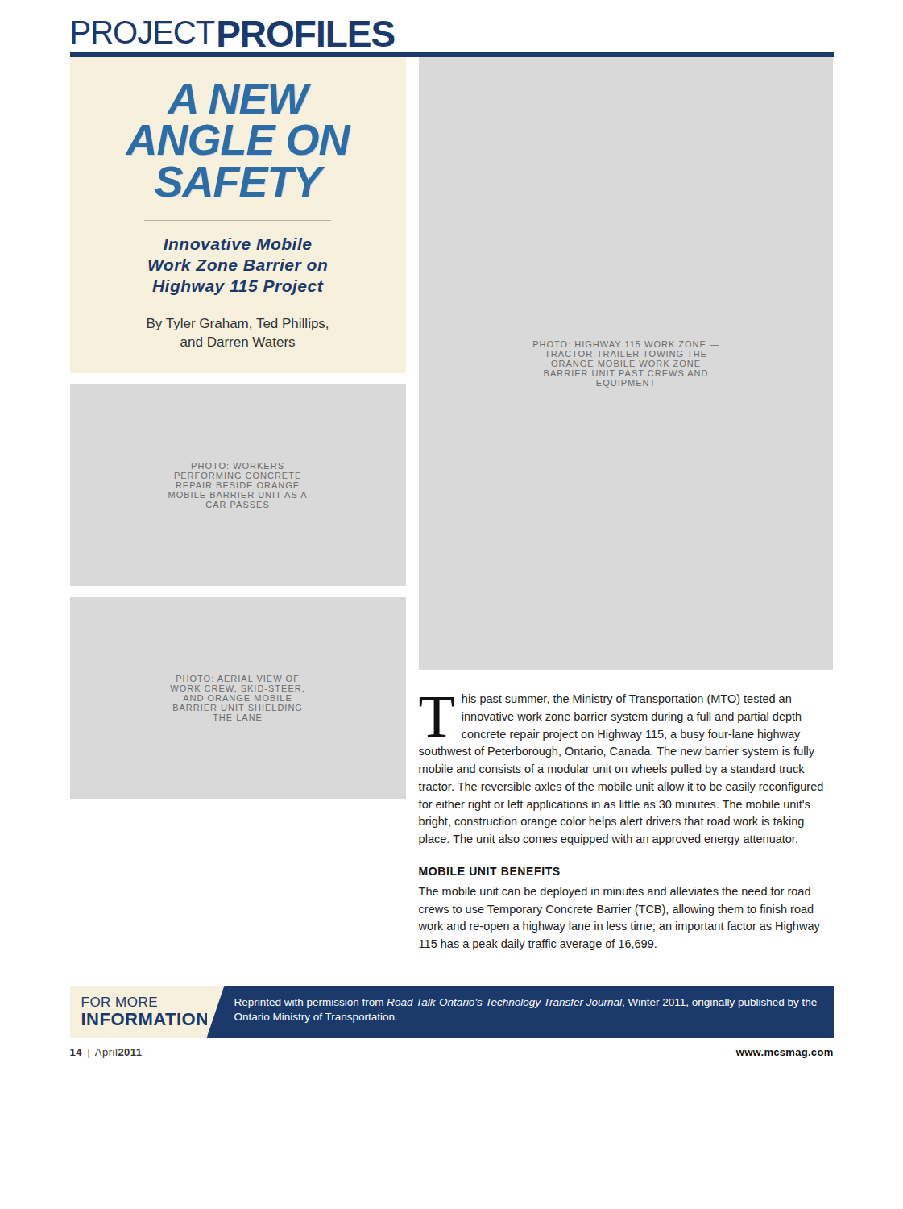Project Profiles
A New
Angle on
Safety
Innovative Mobile
Work Zone Barrier on
Highway 115 Project
By Tyler Graham, Ted Phillips,
and Darren Waters
Photo: workers performing concrete repair beside orange mobile barrier unit as a car passes
Photo: aerial view of work crew, skid-steer, and orange mobile barrier unit shielding the lane
Photo: Highway 115 work zone — tractor-trailer towing the orange mobile work zone barrier unit past crews and equipment
This past summer, the Ministry of Transportation (MTO) tested an innovative work zone barrier system during a full and partial depth concrete repair project on Highway 115, a busy four-lane highway southwest of Peterborough, Ontario, Canada. The new barrier system is fully mobile and consists of a modular unit on wheels pulled by a standard truck tractor. The reversible axles of the mobile unit allow it to be easily reconfigured for either right or left applications in as little as 30 minutes. The mobile unit's bright, construction orange color helps alert drivers that road work is taking place. The unit also comes equipped with an approved energy attenuator.
Mobile Unit Benefits
The mobile unit can be deployed in minutes and alleviates the need for road crews to use Temporary Concrete Barrier (TCB), allowing them to finish road work and re-open a highway lane in less time; an important factor as Highway 115 has a peak daily traffic average of 16,699.
For More Information
Reprinted with permission from Road Talk-Ontario's Technology Transfer Journal, Winter 2011, originally published by the Ontario Ministry of Transportation.
14|April2011
www.mcsmag.com